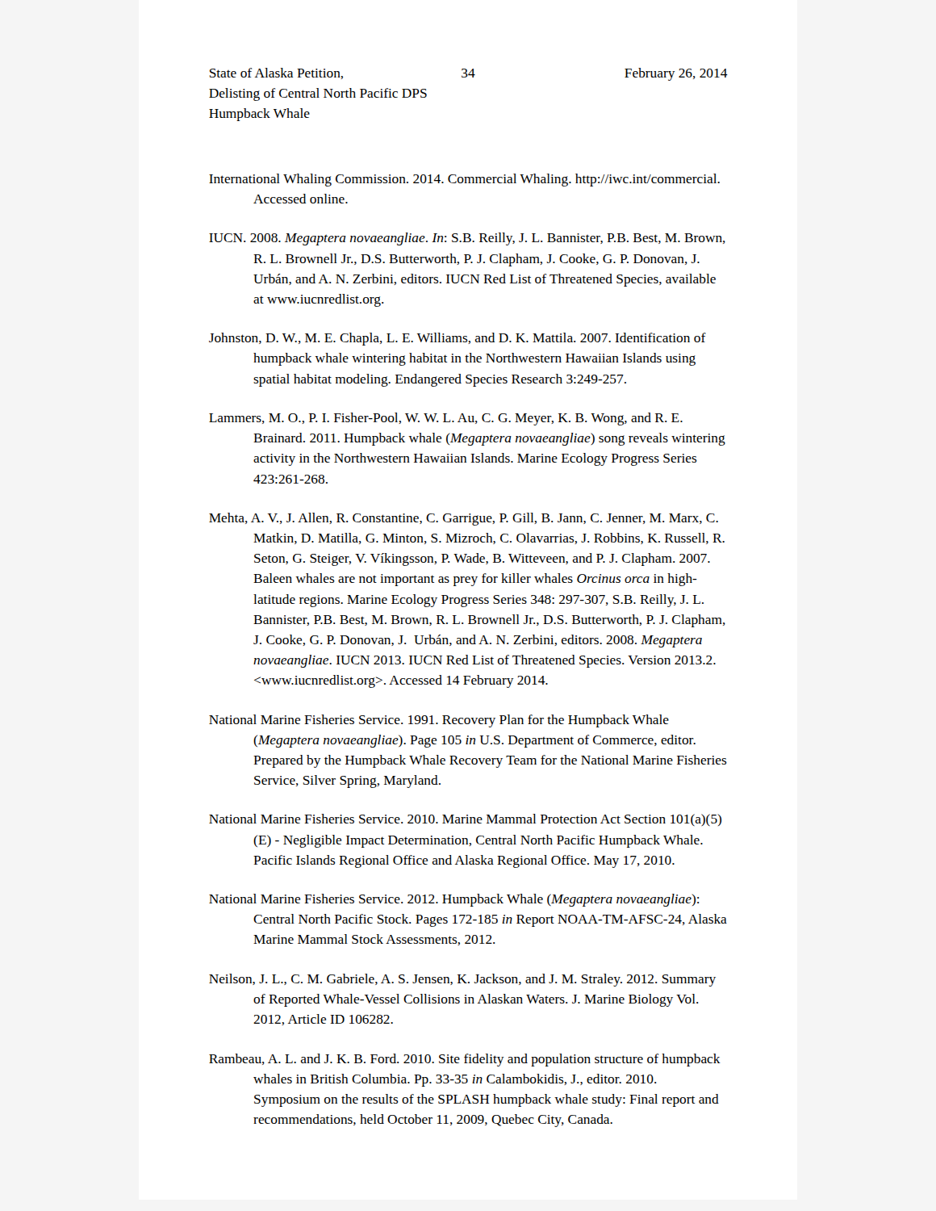State of Alaska Petition,
Delisting of Central North Pacific DPS
Humpback Whale
34
February 26, 2014
International Whaling Commission. 2014. Commercial Whaling. http://iwc.int/commercial. Accessed online.
IUCN. 2008. Megaptera novaeangliae. In: S.B. Reilly, J. L. Bannister, P.B. Best, M. Brown, R. L. Brownell Jr., D.S. Butterworth, P. J. Clapham, J. Cooke, G. P. Donovan, J. Urbán, and A. N. Zerbini, editors. IUCN Red List of Threatened Species, available at www.iucnredlist.org.
Johnston, D. W., M. E. Chapla, L. E. Williams, and D. K. Mattila. 2007. Identification of humpback whale wintering habitat in the Northwestern Hawaiian Islands using spatial habitat modeling. Endangered Species Research 3:249-257.
Lammers, M. O., P. I. Fisher-Pool, W. W. L. Au, C. G. Meyer, K. B. Wong, and R. E. Brainard. 2011. Humpback whale (Megaptera novaeangliae) song reveals wintering activity in the Northwestern Hawaiian Islands. Marine Ecology Progress Series 423:261-268.
Mehta, A. V., J. Allen, R. Constantine, C. Garrigue, P. Gill, B. Jann, C. Jenner, M. Marx, C. Matkin, D. Matilla, G. Minton, S. Mizroch, C. Olavarrias, J. Robbins, K. Russell, R. Seton, G. Steiger, V. Víkingsson, P. Wade, B. Witteveen, and P. J. Clapham. 2007. Baleen whales are not important as prey for killer whales Orcinus orca in high-latitude regions. Marine Ecology Progress Series 348: 297-307, S.B. Reilly, J. L. Bannister, P.B. Best, M. Brown, R. L. Brownell Jr., D.S. Butterworth, P. J. Clapham, J. Cooke, G. P. Donovan, J. Urbán, and A. N. Zerbini, editors. 2008. Megaptera novaeangliae. IUCN 2013. IUCN Red List of Threatened Species. Version 2013.2. <www.iucnredlist.org>. Accessed 14 February 2014.
National Marine Fisheries Service. 1991. Recovery Plan for the Humpback Whale (Megaptera novaeangliae). Page 105 in U.S. Department of Commerce, editor. Prepared by the Humpback Whale Recovery Team for the National Marine Fisheries Service, Silver Spring, Maryland.
National Marine Fisheries Service. 2010. Marine Mammal Protection Act Section 101(a)(5)(E) - Negligible Impact Determination, Central North Pacific Humpback Whale. Pacific Islands Regional Office and Alaska Regional Office. May 17, 2010.
National Marine Fisheries Service. 2012. Humpback Whale (Megaptera novaeangliae): Central North Pacific Stock. Pages 172-185 in Report NOAA-TM-AFSC-24, Alaska Marine Mammal Stock Assessments, 2012.
Neilson, J. L., C. M. Gabriele, A. S. Jensen, K. Jackson, and J. M. Straley. 2012. Summary of Reported Whale-Vessel Collisions in Alaskan Waters. J. Marine Biology Vol. 2012, Article ID 106282.
Rambeau, A. L. and J. K. B. Ford. 2010. Site fidelity and population structure of humpback whales in British Columbia. Pp. 33-35 in Calambokidis, J., editor. 2010. Symposium on the results of the SPLASH humpback whale study: Final report and recommendations, held October 11, 2009, Quebec City, Canada.